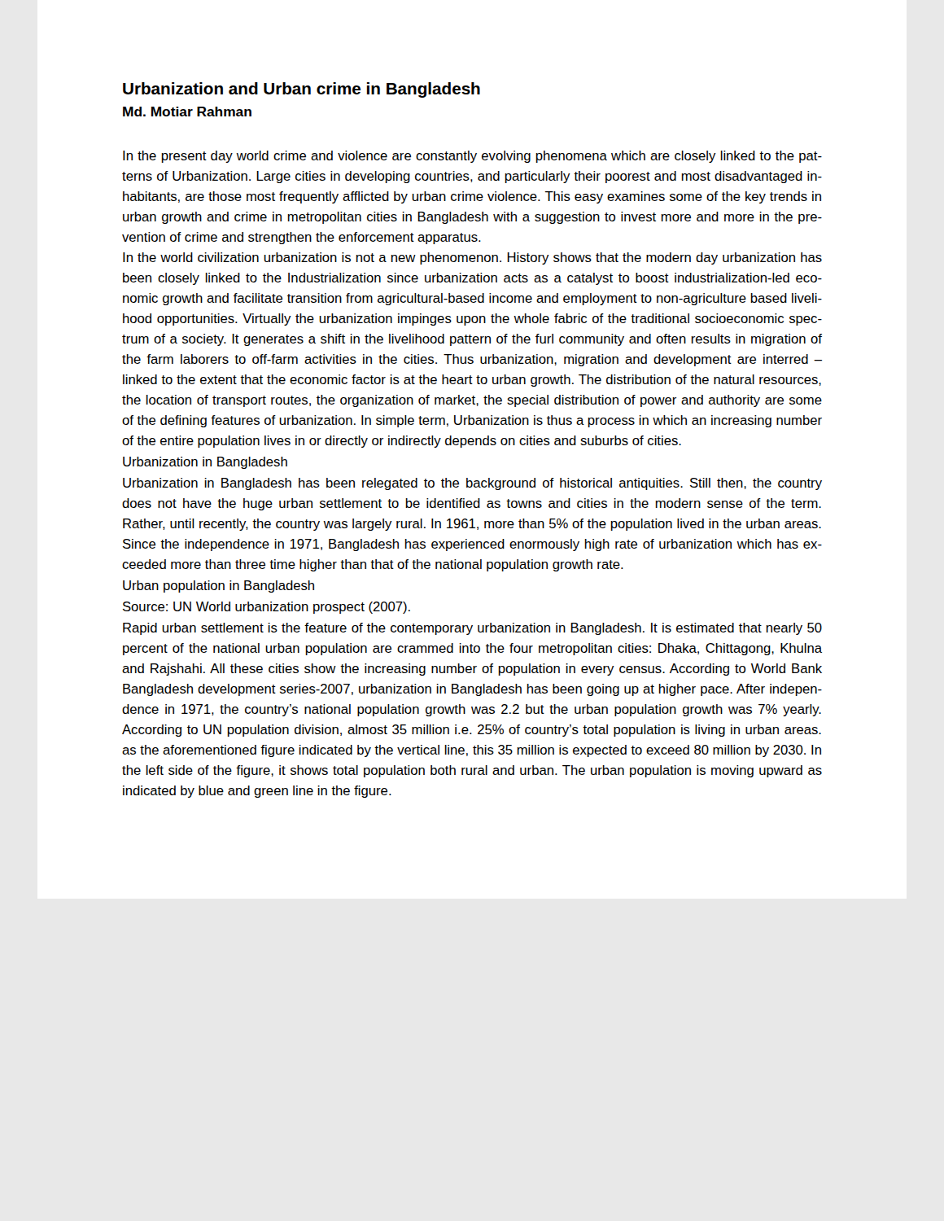Urbanization and Urban crime in Bangladesh
Md. Motiar Rahman
In the present day world crime and violence are constantly evolving phenomena which are closely linked to the patterns of Urbanization. Large cities in developing countries, and particularly their poorest and most disadvantaged inhabitants, are those most frequently afflicted by urban crime violence. This easy examines some of the key trends in urban growth and crime in metropolitan cities in Bangladesh with a suggestion to invest more and more in the prevention of crime and strengthen the enforcement apparatus.
In the world civilization urbanization is not a new phenomenon. History shows that the modern day urbanization has been closely linked to the Industrialization since urbanization acts as a catalyst to boost industrialization-led economic growth and facilitate transition from agricultural-based income and employment to non-agriculture based livelihood opportunities. Virtually the urbanization impinges upon the whole fabric of the traditional socioeconomic spectrum of a society. It generates a shift in the livelihood pattern of the furl community and often results in migration of the farm laborers to off-farm activities in the cities. Thus urbanization, migration and development are interred –linked to the extent that the economic factor is at the heart to urban growth. The distribution of the natural resources, the location of transport routes, the organization of market, the special distribution of power and authority are some of the defining features of urbanization. In simple term, Urbanization is thus a process in which an increasing number of the entire population lives in or directly or indirectly depends on cities and suburbs of cities.
Urbanization in Bangladesh
Urbanization in Bangladesh has been relegated to the background of historical antiquities. Still then, the country does not have the huge urban settlement to be identified as towns and cities in the modern sense of the term. Rather, until recently, the country was largely rural. In 1961, more than 5% of the population lived in the urban areas. Since the independence in 1971, Bangladesh has experienced enormously high rate of urbanization which has exceeded more than three time higher than that of the national population growth rate.
Urban population in Bangladesh
Source: UN World urbanization prospect (2007).
Rapid urban settlement is the feature of the contemporary urbanization in Bangladesh. It is estimated that nearly 50 percent of the national urban population are crammed into the four metropolitan cities: Dhaka, Chittagong, Khulna and Rajshahi. All these cities show the increasing number of population in every census. According to World Bank Bangladesh development series-2007, urbanization in Bangladesh has been going up at higher pace. After independence in 1971, the country’s national population growth was 2.2 but the urban population growth was 7% yearly. According to UN population division, almost 35 million i.e. 25% of country’s total population is living in urban areas. as the aforementioned figure indicated by the vertical line, this 35 million is expected to exceed 80 million by 2030. In the left side of the figure, it shows total population both rural and urban. The urban population is moving upward as indicated by blue and green line in the figure.